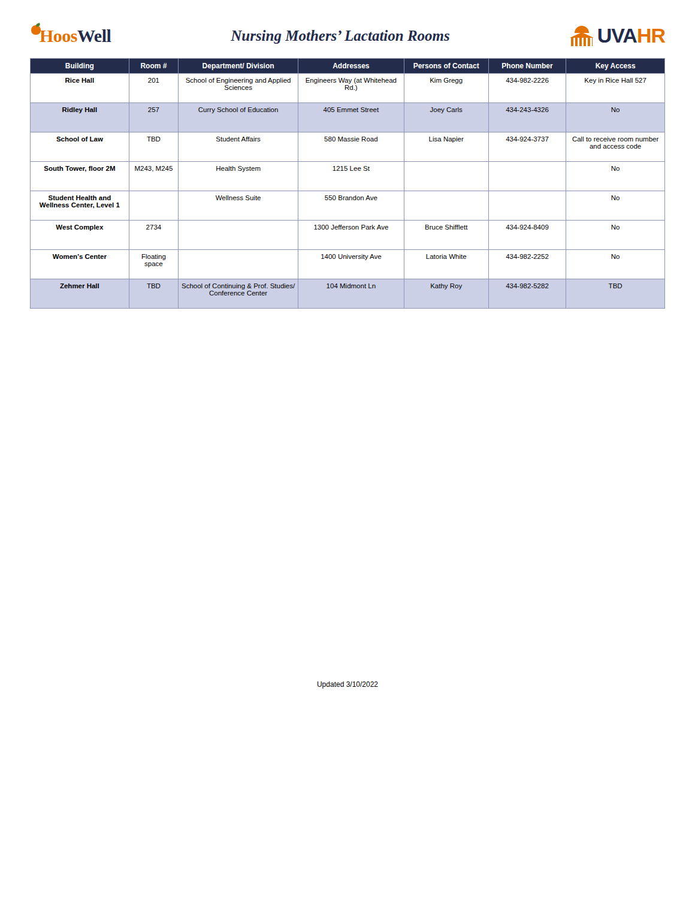Hoos Well
Nursing Mothers’ Lactation Rooms
UVA HR
| Building | Room # | Department/ Division | Addresses | Persons of Contact | Phone Number | Key Access |
| --- | --- | --- | --- | --- | --- | --- |
| Rice Hall | 201 | School of Engineering and Applied Sciences | Engineers Way (at Whitehead Rd.) | Kim Gregg | 434-982-2226 | Key in Rice Hall 527 |
| Ridley Hall | 257 | Curry School of Education | 405 Emmet Street | Joey Carls | 434-243-4326 | No |
| School of Law | TBD | Student Affairs | 580 Massie Road | Lisa Napier | 434-924-3737 | Call to receive room number and access code |
| South Tower, floor 2M | M243, M245 | Health System | 1215 Lee St | | | No |
| Student Health and Wellness Center, Level 1 | | Wellness Suite | 550 Brandon Ave | | | No |
| West Complex | 2734 | | 1300 Jefferson Park Ave | Bruce Shifflett | 434-924-8409 | No |
| Women’s Center | Floating space | | 1400 University Ave | Latoria White | 434-982-2252 | No |
| Zehmer Hall | TBD | School of Continuing & Prof. Studies/ Conference Center | 104 Midmont Ln | Kathy Roy | 434-982-5282 | TBD |
Updated 3/10/2022